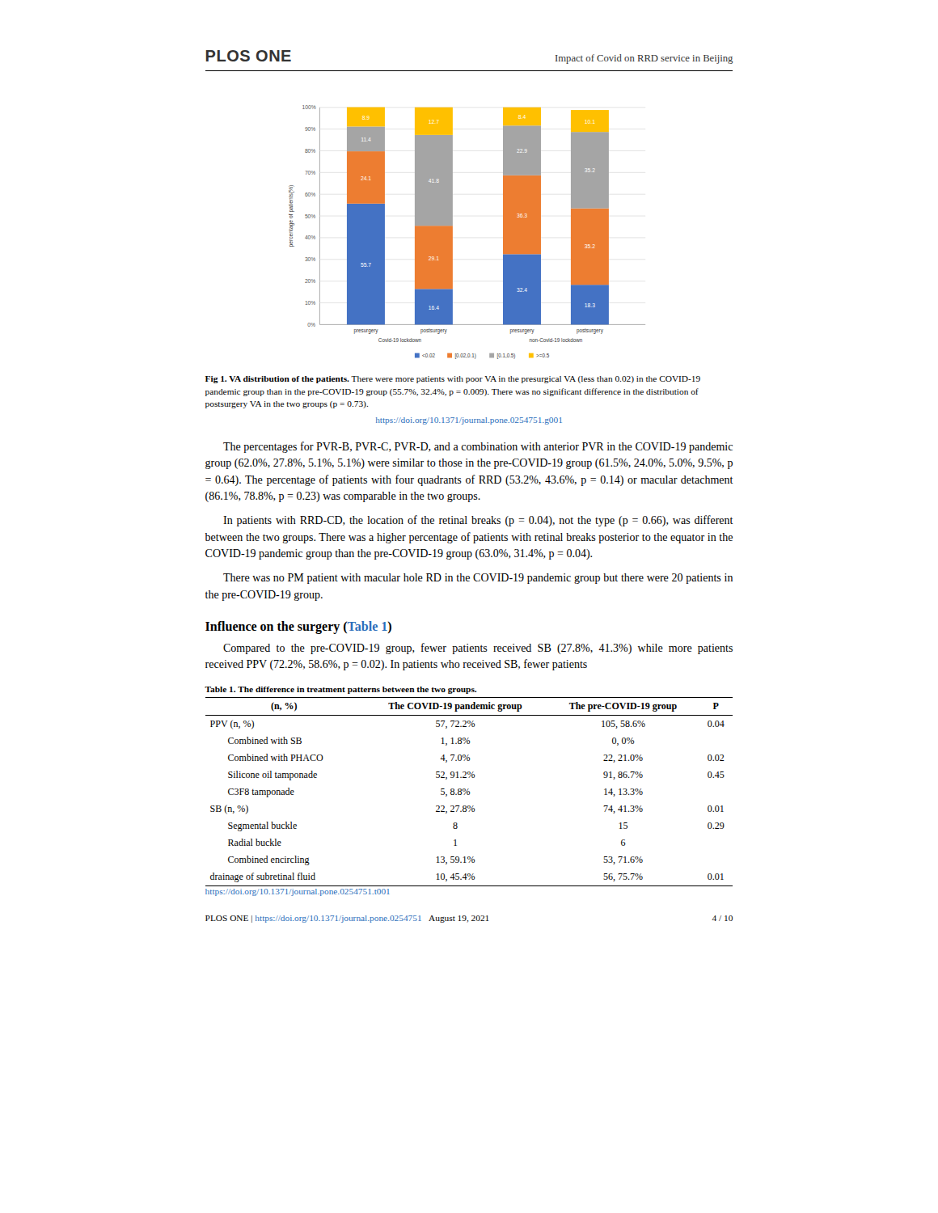PLOS ONE
Impact of Covid on RRD service in Beijing
100% 90% 80% 70% 60% 50% 40% 30% 20% 10% 0% percentage of patients(%) 55.7 24.1 11.4 8.9 16.4 29.1 41.8 12.7 32.4 36.3 22.9 8.4 18.3 35.2 35.2 10.1 presurgery postsurgery presurgery postsurgery Covid-19 lockdown non-Covid-19 lockdown <0.02 [0.02,0.1) [0.1,0.5) >=0.5
Fig 1. VA distribution of the patients. There were more patients with poor VA in the presurgical VA (less than 0.02) in the COVID-19 pandemic group than in the pre-COVID-19 group (55.7%, 32.4%, p = 0.009). There was no significant difference in the distribution of postsurgery VA in the two groups (p = 0.73).
https://doi.org/10.1371/journal.pone.0254751.g001
The percentages for PVR-B, PVR-C, PVR-D, and a combination with anterior PVR in the COVID-19 pandemic group (62.0%, 27.8%, 5.1%, 5.1%) were similar to those in the pre-COVID-19 group (61.5%, 24.0%, 5.0%, 9.5%, p = 0.64). The percentage of patients with four quadrants of RRD (53.2%, 43.6%, p = 0.14) or macular detachment (86.1%, 78.8%, p = 0.23) was comparable in the two groups.
In patients with RRD-CD, the location of the retinal breaks (p = 0.04), not the type (p = 0.66), was different between the two groups. There was a higher percentage of patients with retinal breaks posterior to the equator in the COVID-19 pandemic group than the pre-COVID-19 group (63.0%, 31.4%, p = 0.04).
There was no PM patient with macular hole RD in the COVID-19 pandemic group but there were 20 patients in the pre-COVID-19 group.
Influence on the surgery (Table 1)
Compared to the pre-COVID-19 group, fewer patients received SB (27.8%, 41.3%) while more patients received PPV (72.2%, 58.6%, p = 0.02). In patients who received SB, fewer patients
Table 1. The difference in treatment patterns between the two groups.
| (n, %) | The COVID-19 pandemic group | The pre-COVID-19 group | P |
| --- | --- | --- | --- |
| PPV (n, %) | 57, 72.2% | 105, 58.6% | 0.04 |
| Combined with SB | 1, 1.8% | 0, 0% | |
| Combined with PHACO | 4, 7.0% | 22, 21.0% | 0.02 |
| Silicone oil tamponade | 52, 91.2% | 91, 86.7% | 0.45 |
| C3F8 tamponade | 5, 8.8% | 14, 13.3% | |
| SB (n, %) | 22, 27.8% | 74, 41.3% | 0.01 |
| Segmental buckle | 8 | 15 | 0.29 |
| Radial buckle | 1 | 6 | |
| Combined encircling | 13, 59.1% | 53, 71.6% | |
| drainage of subretinal fluid | 10, 45.4% | 56, 75.7% | 0.01 |
https://doi.org/10.1371/journal.pone.0254751.t001
PLOS ONE | https://doi.org/10.1371/journal.pone.0254751 August 19, 2021
4 / 10